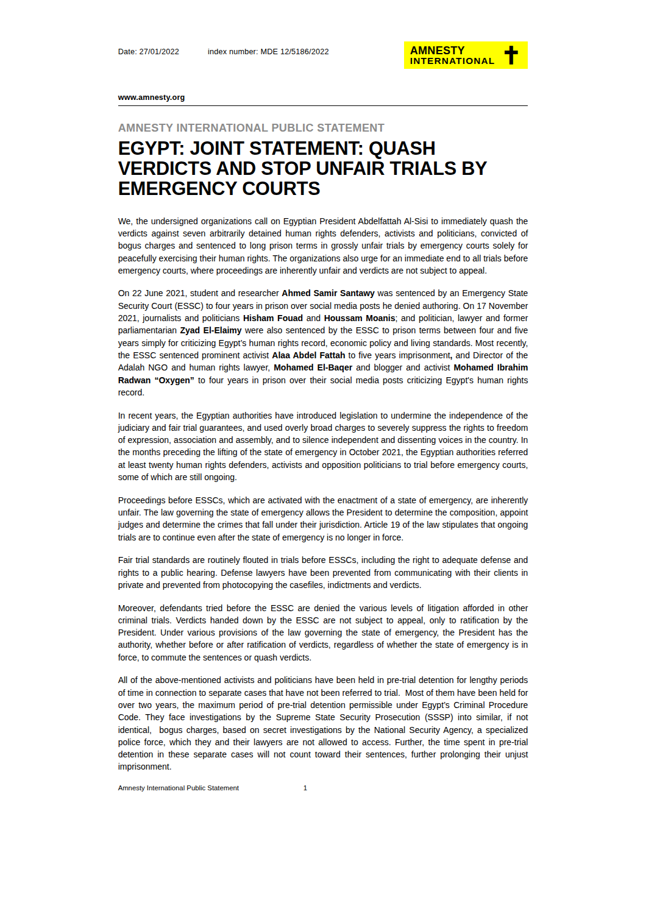Date: 27/01/2022 index number: MDE 12/5186/2022
AMNESTY INTERNATIONAL
✝
www.amnesty.org
Amnesty International Public Statement
Egypt: Joint Statement: Quash Verdicts and Stop Unfair Trials by Emergency Courts
We, the undersigned organizations call on Egyptian President Abdelfattah Al-Sisi to immediately quash the verdicts against seven arbitrarily detained human rights defenders, activists and politicians, convicted of bogus charges and sentenced to long prison terms in grossly unfair trials by emergency courts solely for peacefully exercising their human rights. The organizations also urge for an immediate end to all trials before emergency courts, where proceedings are inherently unfair and verdicts are not subject to appeal.
On 22 June 2021, student and researcher Ahmed Samir Santawy was sentenced by an Emergency State Security Court (ESSC) to four years in prison over social media posts he denied authoring. On 17 November 2021, journalists and politicians Hisham Fouad and Houssam Moanis; and politician, lawyer and former parliamentarian Zyad El-Elaimy were also sentenced by the ESSC to prison terms between four and five years simply for criticizing Egypt’s human rights record, economic policy and living standards. Most recently, the ESSC sentenced prominent activist Alaa Abdel Fattah to five years imprisonment, and Director of the Adalah NGO and human rights lawyer, Mohamed El-Baqer and blogger and activist Mohamed Ibrahim Radwan “Oxygen” to four years in prison over their social media posts criticizing Egypt's human rights record.
In recent years, the Egyptian authorities have introduced legislation to undermine the independence of the judiciary and fair trial guarantees, and used overly broad charges to severely suppress the rights to freedom of expression, association and assembly, and to silence independent and dissenting voices in the country. In the months preceding the lifting of the state of emergency in October 2021, the Egyptian authorities referred at least twenty human rights defenders, activists and opposition politicians to trial before emergency courts, some of which are still ongoing.
Proceedings before ESSCs, which are activated with the enactment of a state of emergency, are inherently unfair. The law governing the state of emergency allows the President to determine the composition, appoint judges and determine the crimes that fall under their jurisdiction. Article 19 of the law stipulates that ongoing trials are to continue even after the state of emergency is no longer in force.
Fair trial standards are routinely flouted in trials before ESSCs, including the right to adequate defense and rights to a public hearing. Defense lawyers have been prevented from communicating with their clients in private and prevented from photocopying the casefiles, indictments and verdicts.
Moreover, defendants tried before the ESSC are denied the various levels of litigation afforded in other criminal trials. Verdicts handed down by the ESSC are not subject to appeal, only to ratification by the President. Under various provisions of the law governing the state of emergency, the President has the authority, whether before or after ratification of verdicts, regardless of whether the state of emergency is in force, to commute the sentences or quash verdicts.
All of the above-mentioned activists and politicians have been held in pre-trial detention for lengthy periods of time in connection to separate cases that have not been referred to trial. Most of them have been held for over two years, the maximum period of pre-trial detention permissible under Egypt’s Criminal Procedure Code. They face investigations by the Supreme State Security Prosecution (SSSP) into similar, if not identical, bogus charges, based on secret investigations by the National Security Agency, a specialized police force, which they and their lawyers are not allowed to access. Further, the time spent in pre-trial detention in these separate cases will not count toward their sentences, further prolonging their unjust imprisonment.
Amnesty International Public Statement 1